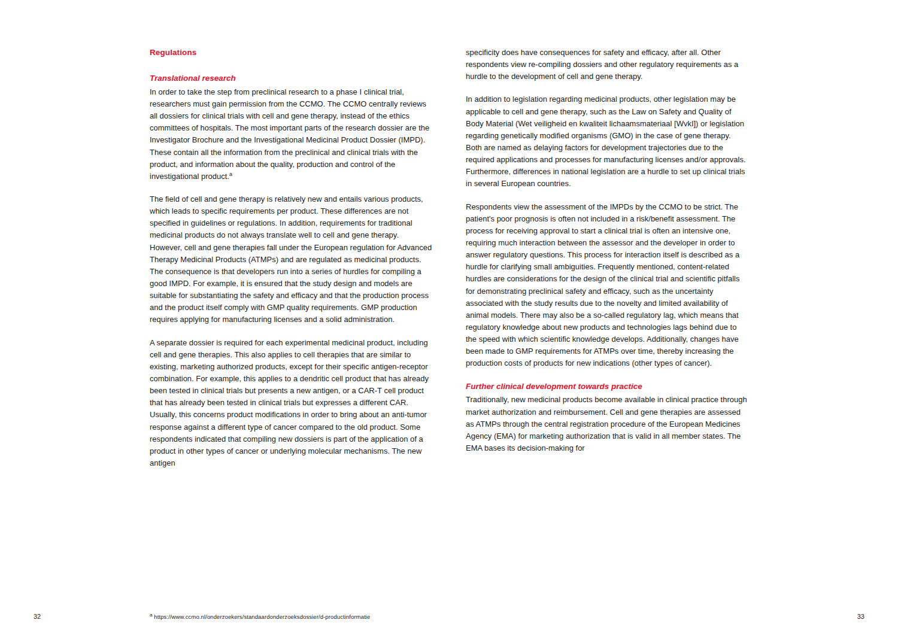Regulations
Translational research
In order to take the step from preclinical research to a phase I clinical trial, researchers must gain permission from the CCMO. The CCMO centrally reviews all dossiers for clinical trials with cell and gene therapy, instead of the ethics committees of hospitals. The most important parts of the research dossier are the Investigator Brochure and the Investigational Medicinal Product Dossier (IMPD). These contain all the information from the preclinical and clinical trials with the product, and information about the quality, production and control of the investigational product.a
The field of cell and gene therapy is relatively new and entails various products, which leads to specific requirements per product. These differences are not specified in guidelines or regulations. In addition, requirements for traditional medicinal products do not always translate well to cell and gene therapy. However, cell and gene therapies fall under the European regulation for Advanced Therapy Medicinal Products (ATMPs) and are regulated as medicinal products. The consequence is that developers run into a series of hurdles for compiling a good IMPD. For example, it is ensured that the study design and models are suitable for substantiating the safety and efficacy and that the production process and the product itself comply with GMP quality requirements. GMP production requires applying for manufacturing licenses and a solid administration.
A separate dossier is required for each experimental medicinal product, including cell and gene therapies. This also applies to cell therapies that are similar to existing, marketing authorized products, except for their specific antigen-receptor combination. For example, this applies to a dendritic cell product that has already been tested in clinical trials but presents a new antigen, or a CAR-T cell product that has already been tested in clinical trials but expresses a different CAR. Usually, this concerns product modifications in order to bring about an anti-tumor response against a different type of cancer compared to the old product. Some respondents indicated that compiling new dossiers is part of the application of a product in other types of cancer or underlying molecular mechanisms. The new antigen
specificity does have consequences for safety and efficacy, after all. Other respondents view re-compiling dossiers and other regulatory requirements as a hurdle to the development of cell and gene therapy.
In addition to legislation regarding medicinal products, other legislation may be applicable to cell and gene therapy, such as the Law on Safety and Quality of Body Material (Wet veiligheid en kwaliteit lichaamsmateriaal [WvkI]) or legislation regarding genetically modified organisms (GMO) in the case of gene therapy. Both are named as delaying factors for development trajectories due to the required applications and processes for manufacturing licenses and/or approvals. Furthermore, differences in national legislation are a hurdle to set up clinical trials in several European countries.
Respondents view the assessment of the IMPDs by the CCMO to be strict. The patient's poor prognosis is often not included in a risk/benefit assessment. The process for receiving approval to start a clinical trial is often an intensive one, requiring much interaction between the assessor and the developer in order to answer regulatory questions. This process for interaction itself is described as a hurdle for clarifying small ambiguities. Frequently mentioned, content-related hurdles are considerations for the design of the clinical trial and scientific pitfalls for demonstrating preclinical safety and efficacy, such as the uncertainty associated with the study results due to the novelty and limited availability of animal models. There may also be a so-called regulatory lag, which means that regulatory knowledge about new products and technologies lags behind due to the speed with which scientific knowledge develops. Additionally, changes have been made to GMP requirements for ATMPs over time, thereby increasing the production costs of products for new indications (other types of cancer).
Further clinical development towards practice
Traditionally, new medicinal products become available in clinical practice through market authorization and reimbursement. Cell and gene therapies are assessed as ATMPs through the central registration procedure of the European Medicines Agency (EMA) for marketing authorization that is valid in all member states. The EMA bases its decision-making for
a https://www.ccmo.nl/onderzoekers/standaardonderzoeksdossier/d-productinformatie
32
33